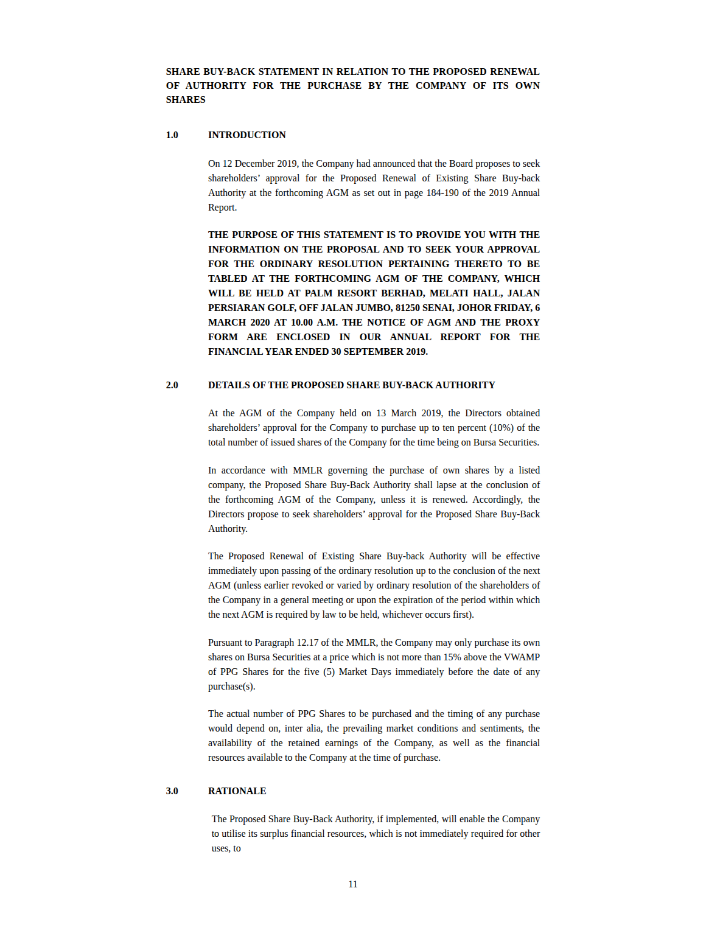Share Buy-Back Statement in Relation to the Proposed Renewal of Authority for the Purchase by the Company of Its Own Shares
1.0 Introduction
On 12 December 2019, the Company had announced that the Board proposes to seek shareholders’ approval for the Proposed Renewal of Existing Share Buy-back Authority at the forthcoming AGM as set out in page 184-190 of the 2019 Annual Report.
The purpose of this statement is to provide you with the information on the proposal and to seek your approval for the ordinary resolution pertaining thereto to be tabled at the forthcoming AGM of the Company, which will be held at Palm Resort Berhad, Melati Hall, Jalan Persiaran Golf, off Jalan Jumbo, 81250 Senai, Johor Friday, 6 March 2020 at 10.00 a.m. The notice of AGM and the proxy form are enclosed in our annual report for the financial year ended 30 September 2019.
2.0 Details of the Proposed Share Buy-Back Authority
At the AGM of the Company held on 13 March 2019, the Directors obtained shareholders’ approval for the Company to purchase up to ten percent (10%) of the total number of issued shares of the Company for the time being on Bursa Securities.
In accordance with MMLR governing the purchase of own shares by a listed company, the Proposed Share Buy-Back Authority shall lapse at the conclusion of the forthcoming AGM of the Company, unless it is renewed. Accordingly, the Directors propose to seek shareholders’ approval for the Proposed Share Buy-Back Authority.
The Proposed Renewal of Existing Share Buy-back Authority will be effective immediately upon passing of the ordinary resolution up to the conclusion of the next AGM (unless earlier revoked or varied by ordinary resolution of the shareholders of the Company in a general meeting or upon the expiration of the period within which the next AGM is required by law to be held, whichever occurs first).
Pursuant to Paragraph 12.17 of the MMLR, the Company may only purchase its own shares on Bursa Securities at a price which is not more than 15% above the VWAMP of PPG Shares for the five (5) Market Days immediately before the date of any purchase(s).
The actual number of PPG Shares to be purchased and the timing of any purchase would depend on, inter alia, the prevailing market conditions and sentiments, the availability of the retained earnings of the Company, as well as the financial resources available to the Company at the time of purchase.
3.0 Rationale
The Proposed Share Buy-Back Authority, if implemented, will enable the Company to utilise its surplus financial resources, which is not immediately required for other uses, to
11